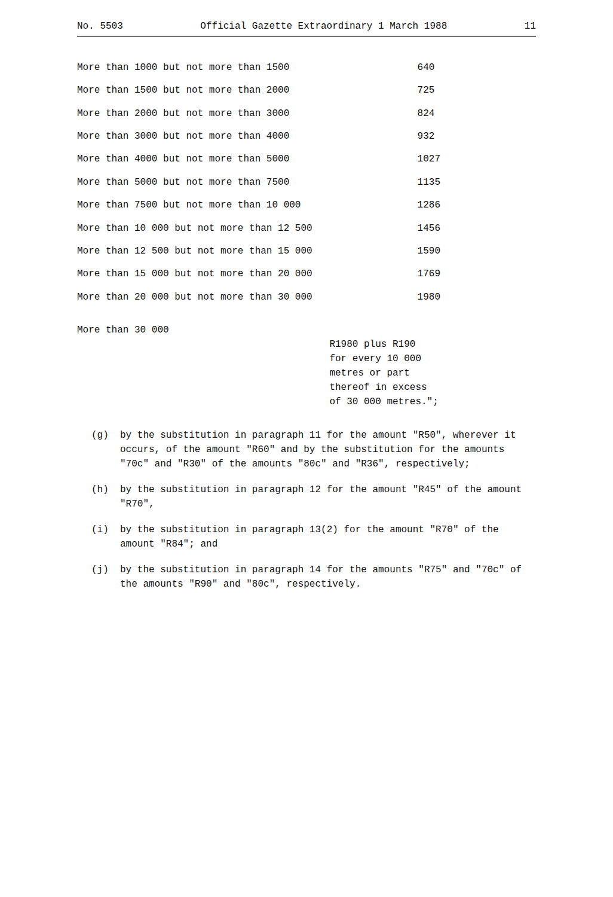No. 5503 Official Gazette Extraordinary 1 March 1988 11
| More than 1000 but not more than 1500 | 640 |
| More than 1500 but not more than 2000 | 725 |
| More than 2000 but not more than 3000 | 824 |
| More than 3000 but not more than 4000 | 932 |
| More than 4000 but not more than 5000 | 1027 |
| More than 5000 but not more than 7500 | 1135 |
| More than 7500 but not more than 10 000 | 1286 |
| More than 10 000 but not more than 12 500 | 1456 |
| More than 12 500 but not more than 15 000 | 1590 |
| More than 15 000 but not more than 20 000 | 1769 |
| More than 20 000 but not more than 30 000 | 1980 |
More than 30 000
R1980 plus R190 for every 10 000 metres or part thereof in excess of 30 000 metres.";
(g) by the substitution in paragraph 11 for the amount "R50", wherever it occurs, of the amount "R60" and by the substitution for the amounts "70c" and "R30" of the amounts "80c" and "R36", respectively;
(h) by the substitution in paragraph 12 for the amount "R45" of the amount "R70",
(i) by the substitution in paragraph 13(2) for the amount "R70" of the amount "R84"; and
(j) by the substitution in paragraph 14 for the amounts "R75" and "70c" of the amounts "R90" and "80c", respectively.